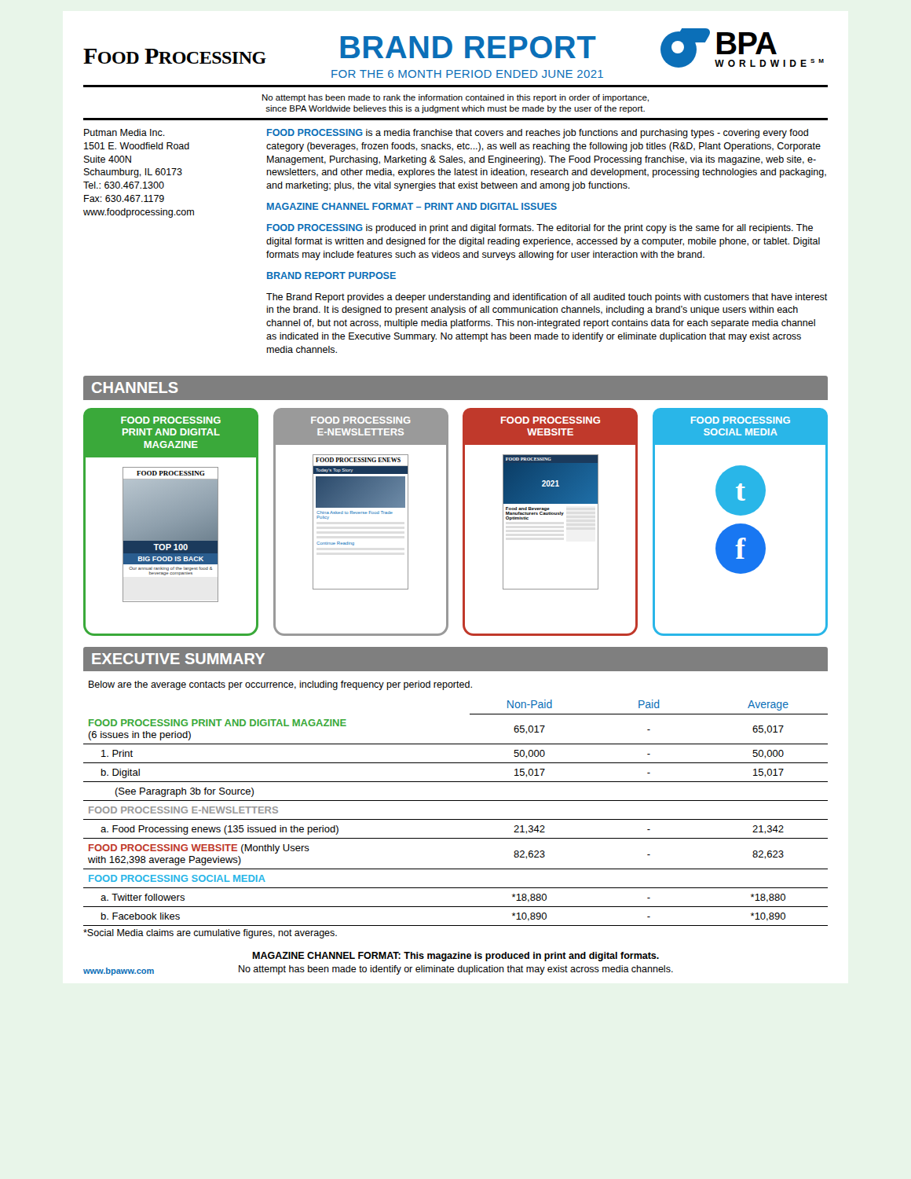FOOD PROCESSING
BRAND REPORT
FOR THE 6 MONTH PERIOD ENDED JUNE 2021
BPA
WORLDWIDESM
No attempt has been made to rank the information contained in this report in order of importance,
since BPA Worldwide believes this is a judgment which must be made by the user of the report.
Putman Media Inc.
1501 E. Woodfield Road
Suite 400N
Schaumburg, IL 60173
Tel.: 630.467.1300
Fax: 630.467.1179
www.foodprocessing.com
FOOD PROCESSING is a media franchise that covers and reaches job functions and purchasing types - covering every food category (beverages, frozen foods, snacks, etc...), as well as reaching the following job titles (R&D, Plant Operations, Corporate Management, Purchasing, Marketing & Sales, and Engineering). The Food Processing franchise, via its magazine, web site, e-newsletters, and other media, explores the latest in ideation, research and development, processing technologies and packaging, and marketing; plus, the vital synergies that exist between and among job functions.
MAGAZINE CHANNEL FORMAT – PRINT AND DIGITAL ISSUES
FOOD PROCESSING is produced in print and digital formats. The editorial for the print copy is the same for all recipients. The digital format is written and designed for the digital reading experience, accessed by a computer, mobile phone, or tablet. Digital formats may include features such as videos and surveys allowing for user interaction with the brand.
BRAND REPORT PURPOSE
The Brand Report provides a deeper understanding and identification of all audited touch points with customers that have interest in the brand. It is designed to present analysis of all communication channels, including a brand’s unique users within each channel of, but not across, multiple media platforms. This non-integrated report contains data for each separate media channel as indicated in the Executive Summary. No attempt has been made to identify or eliminate duplication that may exist across media channels.
CHANNELS
FOOD PROCESSING
PRINT AND DIGITAL
MAGAZINE
FOOD PROCESSING
TOP 100
BIG FOOD IS BACK
Our annual ranking of the largest food & beverage companies
FOOD PROCESSING
E-NEWSLETTERS
FOOD PROCESSING ENEWS
Today’s Top Story
China Asked to Reverse Food Trade Policy
Continue Reading
FOOD PROCESSING
WEBSITE
FOOD PROCESSING
2021
Food and Beverage Manufacturers Cautiously Optimistic
FOOD PROCESSING
SOCIAL MEDIA
t
f
EXECUTIVE SUMMARY
Below are the average contacts per occurrence, including frequency per period reported.
| | Non-Paid | Paid | Average |
| --- | --- | --- | --- |
| FOOD PROCESSING PRINT AND DIGITAL MAGAZINE (6 issues in the period) | 65,017 | - | 65,017 |
| 1. Print | 50,000 | - | 50,000 |
| b. Digital | 15,017 | - | 15,017 |
| (See Paragraph 3b for Source) | | | |
| FOOD PROCESSING E-NEWSLETTERS | | | |
| a. Food Processing enews (135 issued in the period) | 21,342 | - | 21,342 |
| FOOD PROCESSING WEBSITE (Monthly Users with 162,398 average Pageviews) | 82,623 | - | 82,623 |
| FOOD PROCESSING SOCIAL MEDIA | | | |
| a. Twitter followers | *18,880 | - | *18,880 |
| b. Facebook likes | *10,890 | - | *10,890 |
*Social Media claims are cumulative figures, not averages.
www.bpaww.com
MAGAZINE CHANNEL FORMAT: This magazine is produced in print and digital formats.
No attempt has been made to identify or eliminate duplication that may exist across media channels.